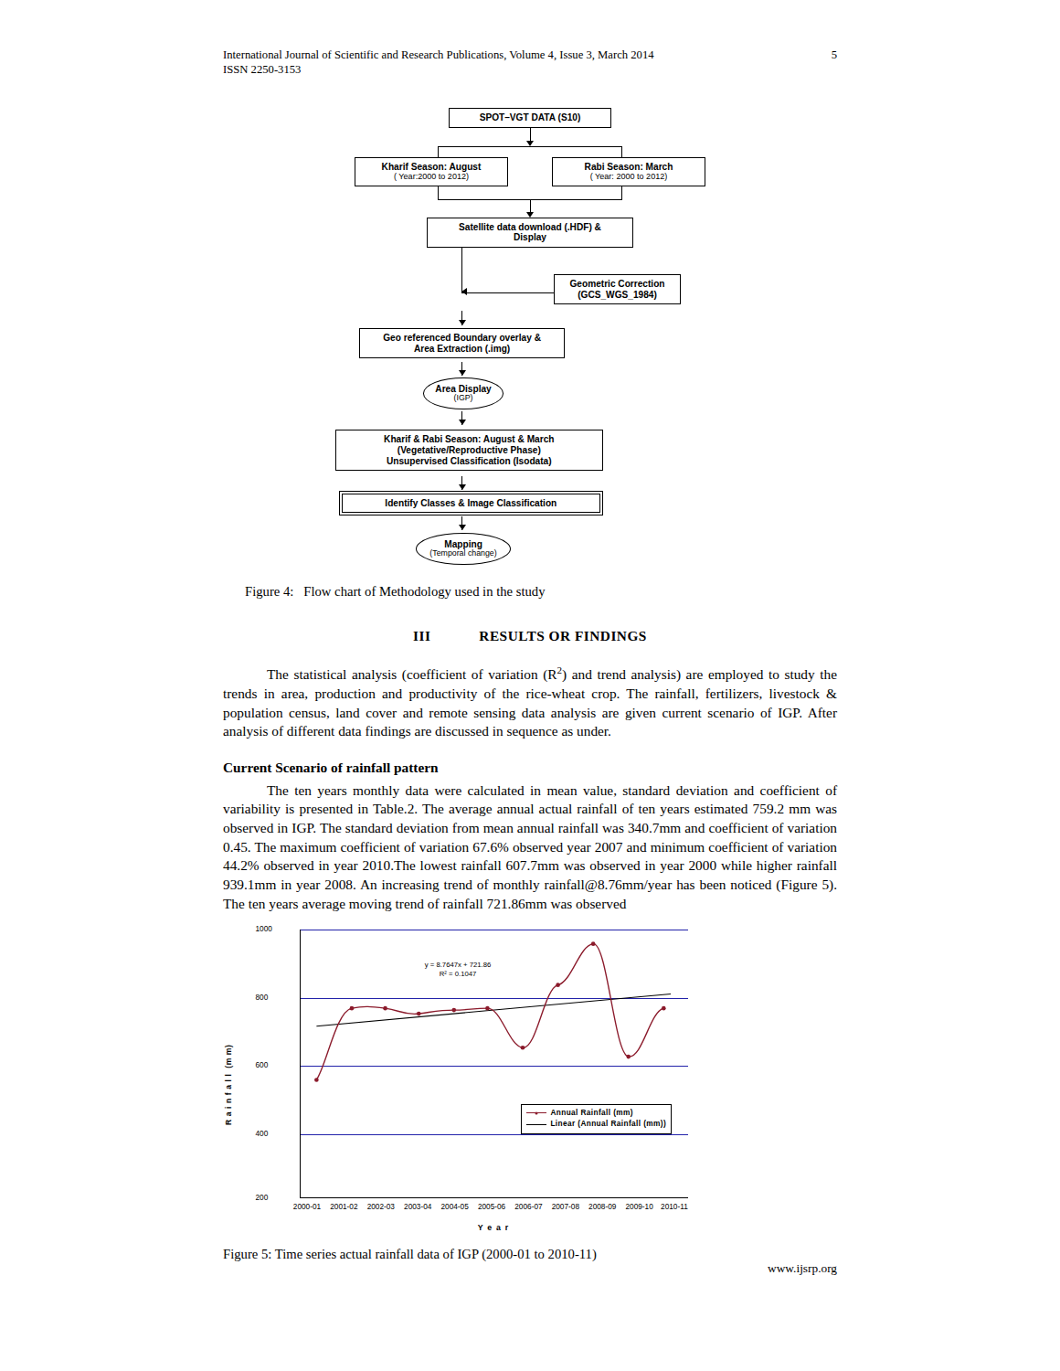International Journal of Scientific and Research Publications, Volume 4, Issue 3, March 2014
ISSN 2250-3153 5
SPOT–VGT DATA (S10)
Kharif Season: August
( Year:2000 to 2012)
Rabi Season: March
( Year: 2000 to 2012)
Satellite data download (.HDF) &
Display
Geometric Correction
(GCS_WGS_1984)
Geo referenced Boundary overlay &
Area Extraction (.img)
Area Display
(IGP)
Kharif & Rabi Season: August & March
(Vegetative/Reproductive Phase)
Unsupervised Classification (Isodata)
Identify Classes & Image Classification
Mapping
(Temporal change)
Figure 4: Flow chart of Methodology used in the study
IIIRESULTS OR FINDINGS
The statistical analysis (coefficient of variation (R2) and trend analysis) are employed to study the trends in area, production and productivity of the rice-wheat crop. The rainfall, fertilizers, livestock & population census, land cover and remote sensing data analysis are given current scenario of IGP. After analysis of different data findings are discussed in sequence as under.
Current Scenario of rainfall pattern
The ten years monthly data were calculated in mean value, standard deviation and coefficient of variability is presented in Table.2. The average annual actual rainfall of ten years estimated 759.2 mm was observed in IGP. The standard deviation from mean annual rainfall was 340.7mm and coefficient of variation 0.45. The maximum coefficient of variation 67.6% observed year 2007 and minimum coefficient of variation 44.2% observed in year 2010.The lowest rainfall 607.7mm was observed in year 2000 while higher rainfall 939.1mm in year 2008. An increasing trend of monthly rainfall@8.76mm/year has been noticed (Figure 5). The ten years average moving trend of rainfall 721.86mm was observed
R a i n f a l l (m m)
1000
800
600
400
200
y = 8.7647x + 721.86
R² = 0.1047
Annual Rainfall (mm)
Linear (Annual Rainfall (mm))
2000-01 2001-02 2002-03 2003-04 2004-05 2005-06 2006-07 2007-08 2008-09 2009-10 2010-11
Y e a r
Figure 5: Time series actual rainfall data of IGP (2000-01 to 2010-11)
www.ijsrp.org